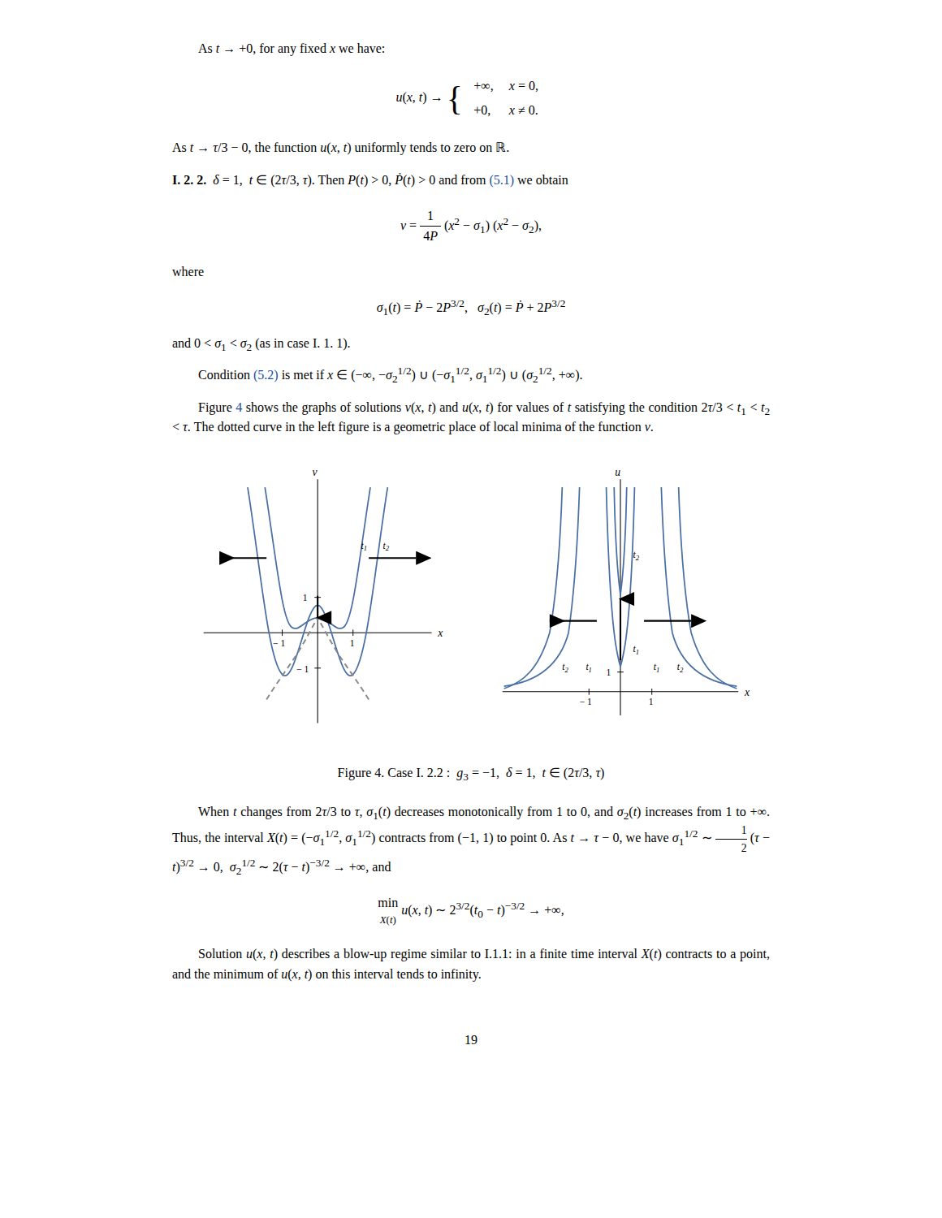As t → +0, for any fixed x we have:
u(x, t) → {
| +∞, | x = 0, |
| +0, | x ≠ 0. |
As t → τ/3 − 0, the function u(x, t) uniformly tends to zero on ℝ.
I. 2. 2. δ = 1, t ∈ (2τ/3, τ). Then P(t) > 0, Ṗ(t) > 0 and from (5.1) we obtain
v = 1 4P (x2 − σ1) (x2 − σ2),
where
σ1(t) = Ṗ − 2P3/2, σ2(t) = Ṗ + 2P3/2
and 0 < σ1 < σ2 (as in case I. 1. 1).
Condition (5.2) is met if x ∈ (−∞, −σ21/2) ∪ (−σ11/2, σ11/2) ∪ (σ21/2, +∞).
Figure 4 shows the graphs of solutions v(x, t) and u(x, t) for values of t satisfying the condition 2τ/3 < t1 < t2 < τ. The dotted curve in the left figure is a geometric place of local minima of the function v.
v x 1 − 1 − 1 1 t1 t2 u x 1 − 1 1 t2 t1 t2 t1 t1 t2
Figure 4. Case I. 2.2 : g3 = −1, δ = 1, t ∈ (2τ/3, τ)
When t changes from 2τ/3 to τ, σ1(t) decreases monotonically from 1 to 0, and σ2(t) increases from 1 to +∞. Thus, the interval X(t) = (−σ11/2, σ11/2) contracts from (−1, 1) to point 0. As t → τ − 0, we have σ11/2 ∼ 12 (τ − t)3/2 → 0, σ21/2 ∼ 2(τ − t)−3/2 → +∞, and
min X(t) u(x, t) ∼ 23/2(t0 − t)−3/2 → +∞,
Solution u(x, t) describes a blow-up regime similar to I.1.1: in a finite time interval X(t) contracts to a point, and the minimum of u(x, t) on this interval tends to infinity.
19